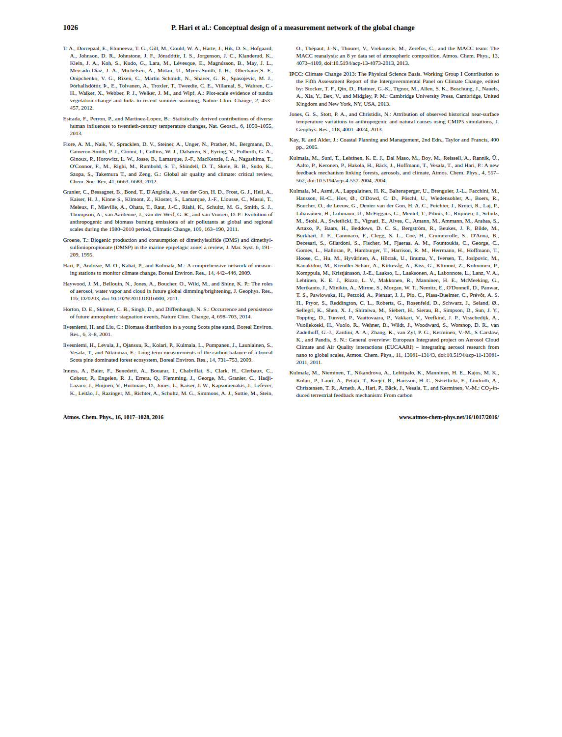1026
P. Hari et al.: Conceptual design of a measurement network of the global change
T. A., Dorrepaal, E., Elumeeva, T. G., Gill, M., Gould, W. A., Harte, J., Hik, D. S., Hofgaard, A., Johnson, D. R., Johnstone, J. F., Jónsdóttir, I. S., Jorgenson, J. C., Klanderud, K., Klein, J. A., Koh, S., Kudo, G., Lara, M., Lévesque, E., Magnússon, B., May, J. L., Mercado-Diaz, J. A., Michelsen, A., Molau, U., Myers-Smith, I. H.,. Oberbauer,S. F., Onipchenko, V. G., Rixen, C., Martin Schmidt, N., Shaver, G. R., Spasojevic, M. J., Þórhallsdóttir, Þ., E., Tolvanen, A., Troxler, T., Tweedie, C. E., Villareal, S., Wahren, C.-H., Walker, X., Webber, P. J., Welker, J. M., and Wipf, A.: Plot-scale evidence of tundra vegetation change and links to recent summer warming, Nature Clim. Change, 2, 453–457, 2012.
Estrada, F., Perron, P., and Martinez-Lopez, B.: Statistically derived contributions of diverse human influences to twentieth-century temperature changes, Nat. Geosci., 6, 1050–1055, 2013.
Fiore, A. M., Naik, V., Spracklen, D. V., Steiner, A., Unger, N., Prather, M., Bergmann, D., Cameron-Smith, P. J., Cionni, I., Collins, W. J., Dalsøren, S., Eyring, V., Folberth, G. A., Ginoux, P., Horowitz, L. W., Josse, B., Lamarque, J.-F., MacKenzie, I. A., Nagashima, T., O'Connor, F., M., Righi, M., Rumbold, S. T., Shindell, D. T., Skeie, R. B., Sudo, K., Szopa, S., Takemura T., and Zeng, G.: Global air quality and climate: critical review, Chem. Soc. Rev, 41, 6663–6683, 2012.
Granier, C., Bessagnet, B., Bond, T., D'Angiola, A., van der Gon, H. D., Frost, G. J., Heil, A., Kaiser, H. J., Kinne S., Klimont, Z., Kloster, S., Lamarque, J.-F., Liousse, C., Masui, T., Meleux, F., Mieville, A., Ohara, T., Raut, J.-C., Riahi, K., Schultz, M. G., Smith, S. J., Thompson, A., van Aardenne, J., van der Werf, G. R., and van Vuuren, D. P.: Evolution of anthropogenic and biomass burning emissions of air pollutants at global and regional scales during the 1980–2010 period, Climatic Change, 109, 163–190, 2011.
Groene, T.: Biogenic production and consumption of dimethylsulfide (DMS) and dimethylsulfoniopropionate (DMSP) in the marine epipelagic zone: a review, J. Mar. Syst. 6, 191–209, 1995.
Hari, P., Andreae, M. O., Kabat, P., and Kulmala, M.: A comprehensive network of measuring stations to monitor climate change, Boreal Environ. Res., 14, 442–446, 2009.
Haywood, J. M., Bellouin, N., Jones, A., Boucher, O., Wild, M., and Shine, K. P.: The roles of aerosol, water vapor and cloud in future global dimming/brightening, J. Geophys. Res., 116, D20203, doi:10.1029/2011JD016000, 2011.
Horton, D. E., Skinner, C. B., Singh, D., and Diffenbaugh, N. S.: Occurrence and persistence of future atmospheric stagnation events, Nature Clim. Change, 4, 698–703, 2014.
Ilvesniemi, H. and Liu, C.: Biomass distribution in a young Scots pine stand, Boreal Environ. Res., 6, 3–8, 2001.
Ilvesniemi, H., Levula, J., Ojansuu, R., Kolari, P., Kulmala, L., Pumpanen, J., Launiainen, S., Vesala, T., and Nikinmaa, E.: Long-term measurements of the carbon balance of a boreal Scots pine dominated forest ecosystem, Boreal Environ. Res., 14, 731–753, 2009.
Inness, A., Baier, F., Benedetti, A., Bouarar, I., Chabrillat, S., Clark, H., Clerbaux, C., Coheur, P., Engelen, R. J., Errera, Q., Flemming, J., George, M., Granier, C., Hadji-Lazaro, J., Huijnen, V., Hurtmans, D., Jones, L., Kaiser, J. W., Kapsomenakis, J., Lefever, K., Leitão, J., Razinger, M., Richter, A., Schultz, M. G., Simmons, A. J., Suttie, M., Stein, O., Thépaut, J.-N., Thouret, V., Vrekoussis, M., Zerefos, C., and the MACC team: The MACC reanalysis: an 8 yr data set of atmospheric composition, Atmos. Chem. Phys., 13, 4073–4109, doi:10.5194/acp-13-4073-2013, 2013.
IPCC: Climate Change 2013: The Physical Science Basis. Working Group I Contribution to the Fifth Assessment Report of the Intergovernmental Panel on Climate Change, edited by: Stocker, T. F., Qin, D., Plattner, G.-K., Tignor, M., Allen, S. K., Boschung, J., Nauels, A., Xia, Y., Bex, V., and Midgley, P. M.: Cambridge University Press, Cambridge, United Kingdom and New York, NY, USA, 2013.
Jones, G. S., Stott, P. A., and Christidis, N.: Attribution of observed historical near-surface temperature variations to anthropogenic and natural causes using CMIP5 simulations, J. Geophys. Res., 118, 4001–4024, 2013.
Kay, R. and Alder, J.: Coastal Planning and Management, 2nd Edn., Taylor and Francis, 400 pp., 2005.
Kulmala, M., Suni, T., Lehtinen, K. E. J., Dal Maso, M., Boy, M., Reissell, A., Rannik, Ü., Aalto, P., Keronen, P., Hakola, H., Bäck, J., Hoffmann, T., Vesala, T., and Hari, P.: A new feedback mechanism linking forests, aerosols, and climate, Atmos. Chem. Phys., 4, 557–562, doi:10.5194/acp-4-557-2004, 2004.
Kulmala, M., Asmi, A., Lappalainen, H. K., Baltensperger, U., Brenguier, J.-L., Facchini, M., Hansson, H.-C., Hov, Ø., O'Dowd, C. D., Pöschl, U., Wiedensohler, A., Boers, R., Boucher, O., de Leeuw, G., Denier van der Gon, H. A. C., Feichter, J., Krejci, R., Laj, P., Lihavainen, H., Lohmann, U., McFiggans, G., Mentel, T., Pilinis, C., Riipinen, I., Schulz, M., Stohl, A., Swietlicki, E., Vignati, E., Alves, C., Amann, M., Ammann, M., Arabas, S., Artaxo, P., Baars, H., Beddows, D. C. S., Bergström, R., Beukes, J. P., Bilde, M., Burkhart, J. F., Canonaco, F., Clegg, S. L., Coe, H., Crumeyrolle, S., D'Anna, B., Decesari, S., Gilardoni, S., Fischer, M., Fjaeraa, A. M., Fountoukis, C., George, C., Gomes, L., Halloran, P., Hamburger, T., Harrison, R. M., Herrmann, H., Hoffmann, T., Hoose, C., Hu, M., Hyvärinen, A., Hõrrak, U., Iinuma, Y., Iversen, T., Josipovic, M., Kanakidou, M., Kiendler-Scharr, A., Kirkevåg, A., Kiss, G., Klimont, Z., Kolmonen, P., Komppula, M., Kristjánsson, J.-E., Laakso, L., Laaksonen, A., Labonnote, L., Lanz, V. A., Lehtinen, K. E. J., Rizzo, L. V., Makkonen, R., Manninen, H. E., McMeeking, G., Merikanto, J., Minikin, A., Mirme, S., Morgan, W. T., Nemitz, E., O'Donnell, D., Panwar, T. S., Pawlowska, H., Petzold, A., Pienaar, J. J., Pio, C., Plass-Duelmer, C., Prévôt, A. S. H., Pryor, S., Reddington, C. L., Roberts, G., Rosenfeld, D., Schwarz, J., Seland, Ø., Sellegri, K., Shen, X. J., Shiraiwa, M., Siebert, H., Sierau, B., Simpson, D., Sun, J. Y., Topping, D., Tunved, P., Vaattovaara, P., Vakkari, V., Veefkind, J. P., Visschedijk, A., Vuollekoski, H., Vuolo, R., Wehner, B., Wildt, J., Woodward, S., Worsnop, D. R., van Zadelhoff, G.-J., Zardini, A. A., Zhang, K., van Zyl, P. G., Kerminen, V.-M., S Carslaw, K., and Pandis, S. N.: General overview: European Integrated project on Aerosol Cloud Climate and Air Quality interactions (EUCAARI) – integrating aerosol research from nano to global scales, Atmos. Chem. Phys., 11, 13061–13143, doi:10.5194/acp-11-13061-2011, 2011.
Kulmala, M., Nieminen, T., Nikandrova, A., Lehtipalo, K., Manninen, H. E., Kajos, M. K., Kolari, P., Lauri, A., Petäjä, T., Krejci, R., Hansson, H.-C., Swietlicki, E., Lindroth, A., Christensen, T. R., Arneth, A., Hari, P., Bäck, J., Vesala, T., and Kerminen, V.-M.: CO2-induced terrestrial feedback mechanism: From carbon
Atmos. Chem. Phys., 16, 1017–1028, 2016
www.atmos-chem-phys.net/16/1017/2016/